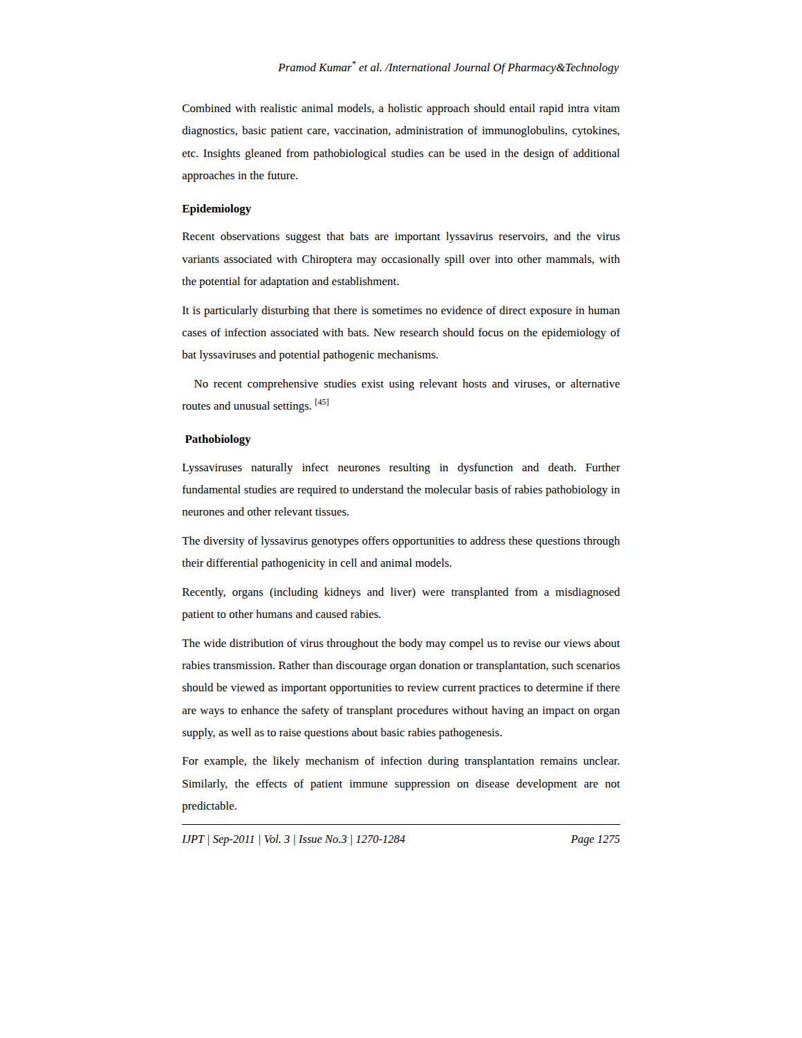Pramod Kumar* et al. /International Journal Of Pharmacy&Technology
Combined with realistic animal models, a holistic approach should entail rapid intra vitam diagnostics, basic patient care, vaccination, administration of immunoglobulins, cytokines, etc. Insights gleaned from pathobiological studies can be used in the design of additional approaches in the future.
Epidemiology
Recent observations suggest that bats are important lyssavirus reservoirs, and the virus variants associated with Chiroptera may occasionally spill over into other mammals, with the potential for adaptation and establishment.
It is particularly disturbing that there is sometimes no evidence of direct exposure in human cases of infection associated with bats. New research should focus on the epidemiology of bat lyssaviruses and potential pathogenic mechanisms.
No recent comprehensive studies exist using relevant hosts and viruses, or alternative routes and unusual settings. [45]
Pathobiology
Lyssaviruses naturally infect neurones resulting in dysfunction and death. Further fundamental studies are required to understand the molecular basis of rabies pathobiology in neurones and other relevant tissues.
The diversity of lyssavirus genotypes offers opportunities to address these questions through their differential pathogenicity in cell and animal models.
Recently, organs (including kidneys and liver) were transplanted from a misdiagnosed patient to other humans and caused rabies.
The wide distribution of virus throughout the body may compel us to revise our views about rabies transmission. Rather than discourage organ donation or transplantation, such scenarios should be viewed as important opportunities to review current practices to determine if there are ways to enhance the safety of transplant procedures without having an impact on organ supply, as well as to raise questions about basic rabies pathogenesis.
For example, the likely mechanism of infection during transplantation remains unclear. Similarly, the effects of patient immune suppression on disease development are not predictable.
IJPT | Sep-2011 | Vol. 3 | Issue No.3 | 1270-1284 Page 1275